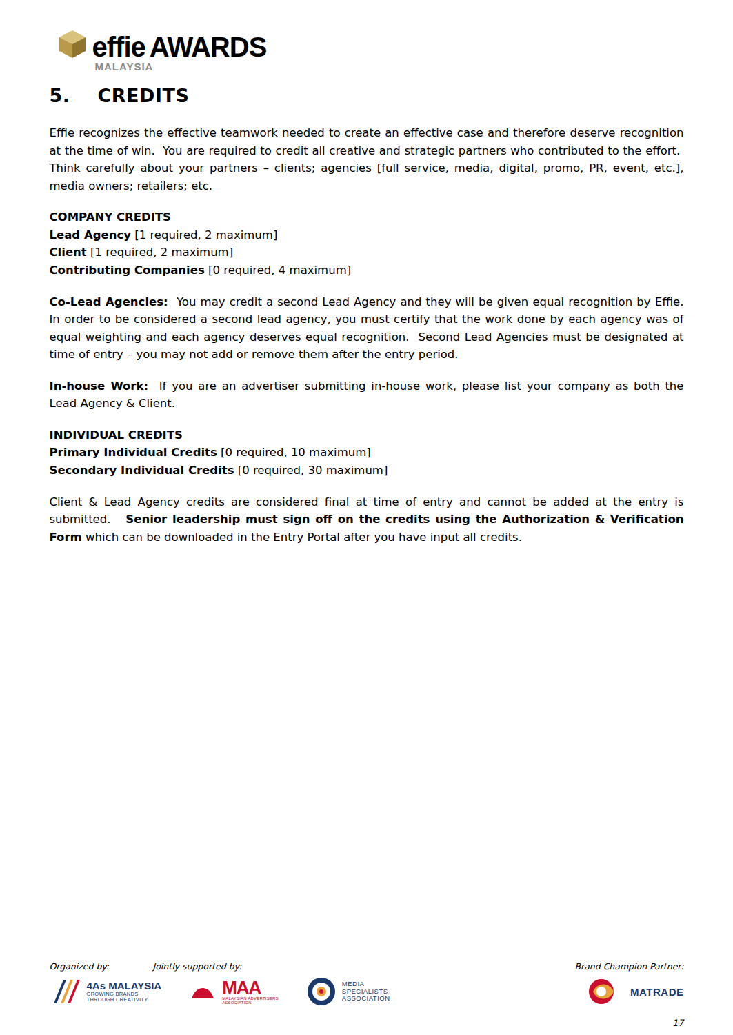effie AWARDS
MALAYSIA
5. CREDITS
Effie recognizes the effective teamwork needed to create an effective case and therefore deserve recognition at the time of win. You are required to credit all creative and strategic partners who contributed to the effort. Think carefully about your partners – clients; agencies [full service, media, digital, promo, PR, event, etc.], media owners; retailers; etc.
COMPANY CREDITS
Lead Agency [1 required, 2 maximum]
Client [1 required, 2 maximum]
Contributing Companies [0 required, 4 maximum]
Co-Lead Agencies: You may credit a second Lead Agency and they will be given equal recognition by Effie. In order to be considered a second lead agency, you must certify that the work done by each agency was of equal weighting and each agency deserves equal recognition. Second Lead Agencies must be designated at time of entry – you may not add or remove them after the entry period.
In-house Work: If you are an advertiser submitting in-house work, please list your company as both the Lead Agency & Client.
INDIVIDUAL CREDITS
Primary Individual Credits [0 required, 10 maximum]
Secondary Individual Credits [0 required, 30 maximum]
Client & Lead Agency credits are considered final at time of entry and cannot be added at the entry is submitted. Senior leadership must sign off on the credits using the Authorization & Verification Form which can be downloaded in the Entry Portal after you have input all credits.
Organized by:
Jointly supported by:
Brand Champion Partner:
4As MALAYSIA
GROWING BRANDS
THROUGH CREATIVITY
MAA
MALAYSIAN ADVERTISERS
ASSOCIATION
MEDIA
SPECIALISTS
ASSOCIATION
MATRADE
17